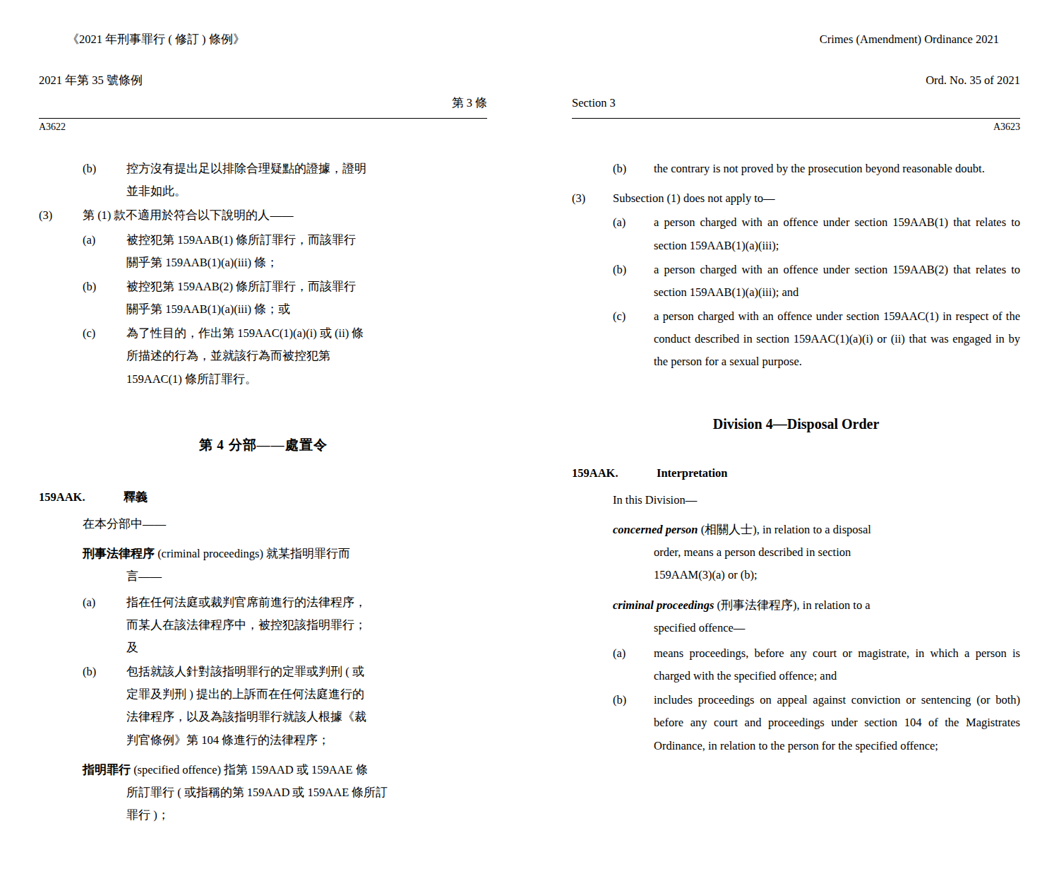《2021 年刑事罪行 ( 修訂 ) 條例》
2021 年第 35 號條例
第 3 條
A3622
(b)
控方沒有提出足以排除合理疑點的證據，證明
並非如此。
(3)
第 (1) 款不適用於符合以下說明的人——
(a)
被控犯第 159AAB(1) 條所訂罪行，而該罪行
關乎第 159AAB(1)(a)(iii) 條；
(b)
被控犯第 159AAB(2) 條所訂罪行，而該罪行
關乎第 159AAB(1)(a)(iii) 條；或
(c)
為了性目的，作出第 159AAC(1)(a)(i) 或 (ii) 條
所描述的行為，並就該行為而被控犯第
159AAC(1) 條所訂罪行。
第 4 分部——處置令
159AAK.
釋義
在本分部中——
刑事法律程序 (criminal proceedings) 就某指明罪行而
言——
(a)
指在任何法庭或裁判官席前進行的法律程序，
而某人在該法律程序中，被控犯該指明罪行；
及
(b)
包括就該人針對該指明罪行的定罪或判刑 ( 或
定罪及判刑 ) 提出的上訴而在任何法庭進行的
法律程序，以及為該指明罪行就該人根據《裁
判官條例》第 104 條進行的法律程序；
指明罪行 (specified offence) 指第 159AAD 或 159AAE 條
所訂罪行 ( 或指稱的第 159AAD 或 159AAE 條所訂
罪行 )；
Crimes (Amendment) Ordinance 2021
Ord. No. 35 of 2021
Section 3
A3623
(b)
the contrary is not proved by the prosecution beyond reasonable doubt.
(3)
Subsection (1) does not apply to—
(a)
a person charged with an offence under section 159AAB(1) that relates to section 159AAB(1)(a)(iii);
(b)
a person charged with an offence under section 159AAB(2) that relates to section 159AAB(1)(a)(iii); and
(c)
a person charged with an offence under section 159AAC(1) in respect of the conduct described in section 159AAC(1)(a)(i) or (ii) that was engaged in by the person for a sexual purpose.
Division 4—Disposal Order
159AAK.
Interpretation
In this Division—
concerned person (相關人士), in relation to a disposal
order, means a person described in section
159AAM(3)(a) or (b);
criminal proceedings (刑事法律程序), in relation to a
specified offence—
(a)
means proceedings, before any court or magistrate, in which a person is charged with the specified offence; and
(b)
includes proceedings on appeal against conviction or sentencing (or both) before any court and proceedings under section 104 of the Magistrates Ordinance, in relation to the person for the specified offence;